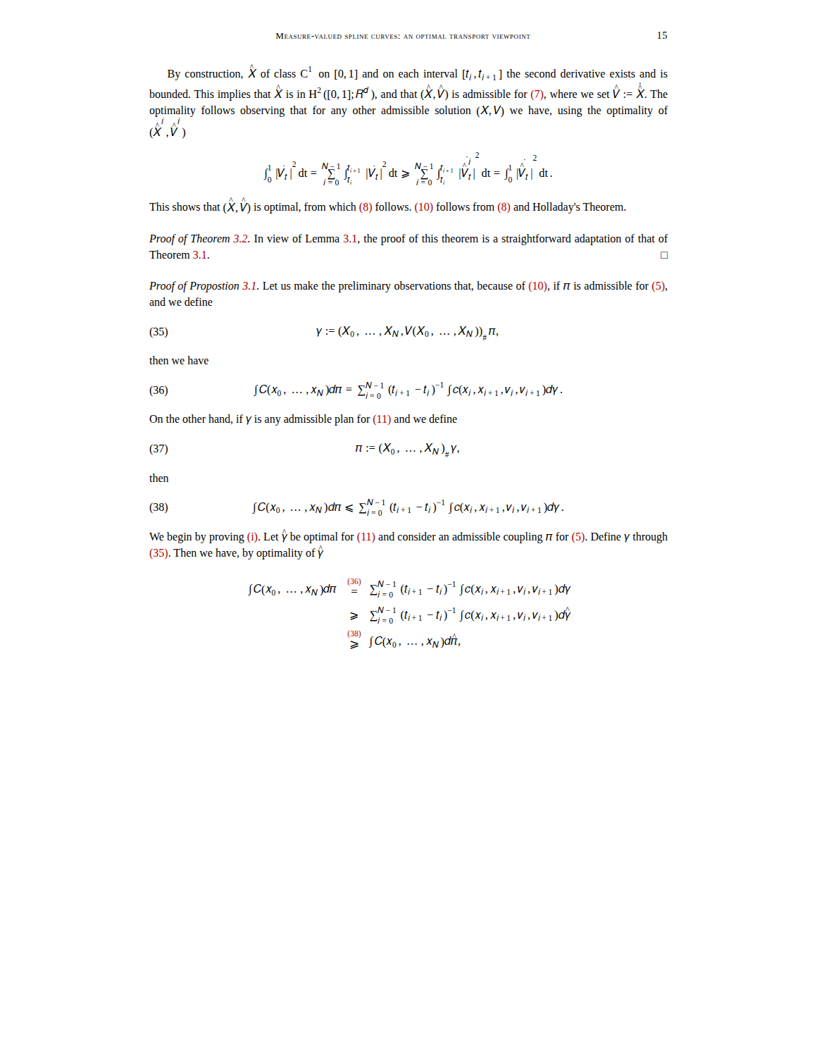Measure-valued spline curves: an optimal transport viewpoint 15
By construction, X^ of class C1 on [0,1] and on each interval [ti,ti+1] the second derivative exists and is bounded. This implies that X^ is in H2([0,1];Rd), and that (X^,V^) is admissible for (7), where we set V^:=X^˙. The optimality follows observing that for any other admissible solution (X,V) we have, using the optimality of (X^i,V^i)
∫01 |Vt˙|2 dt = ∑i=0N−1 ∫titi+1 |Vt˙|2 dt ⩾ ∑i=0N−1 ∫titi+1 |V^ti˙|2 dt = ∫01 |V^t˙|2 dt .
This shows that (X^,V^) is optimal, from which (8) follows. (10) follows from (8) and Holladay's Theorem.
Proof of Theorem 3.2. In view of Lemma 3.1, the proof of this theorem is a straightforward adaptation of that of Theorem 3.1. □
Proof of Propostion 3.1. Let us make the preliminary observations that, because of (10), if π is admissible for (5), and we define
(35) γ:= (X0,…,XN,V(X0,…,XN))# π,
then we have
(36) ∫C(x0,…,xN)dπ = ∑i=0N−1 (ti+1−ti)−1 ∫c(xi,xi+1,vi,vi+1)dγ.
On the other hand, if γ is any admissible plan for (11) and we define
(37) π:= (X0,…,XN)# γ,
then
(38) ∫C(x0,…,xN)dπ ⩽ ∑i=0N−1 (ti+1−ti)−1 ∫c(xi,xi+1,vi,vi+1)dγ.
We begin by proving (i). Let γ^ be optimal for (11) and consider an admissible coupling π for (5). Define γ through (35). Then we have, by optimality of γ^
| ∫ C ( x 0 , … , x N ) d π | (36) = | ∑ i = 0 N − 1 ( t i + 1 − t i ) − 1 ∫ c ( x i , x i + 1 , v i , v i + 1 ) d γ |
| | ⩾ | ∑ i = 0 N − 1 ( t i + 1 − t i ) − 1 ∫ c ( x i , x i + 1 , v i , v i + 1 ) d γ ^ |
| | (38) ⩾ | ∫ C ( x 0 , … , x N ) d π ^ , |